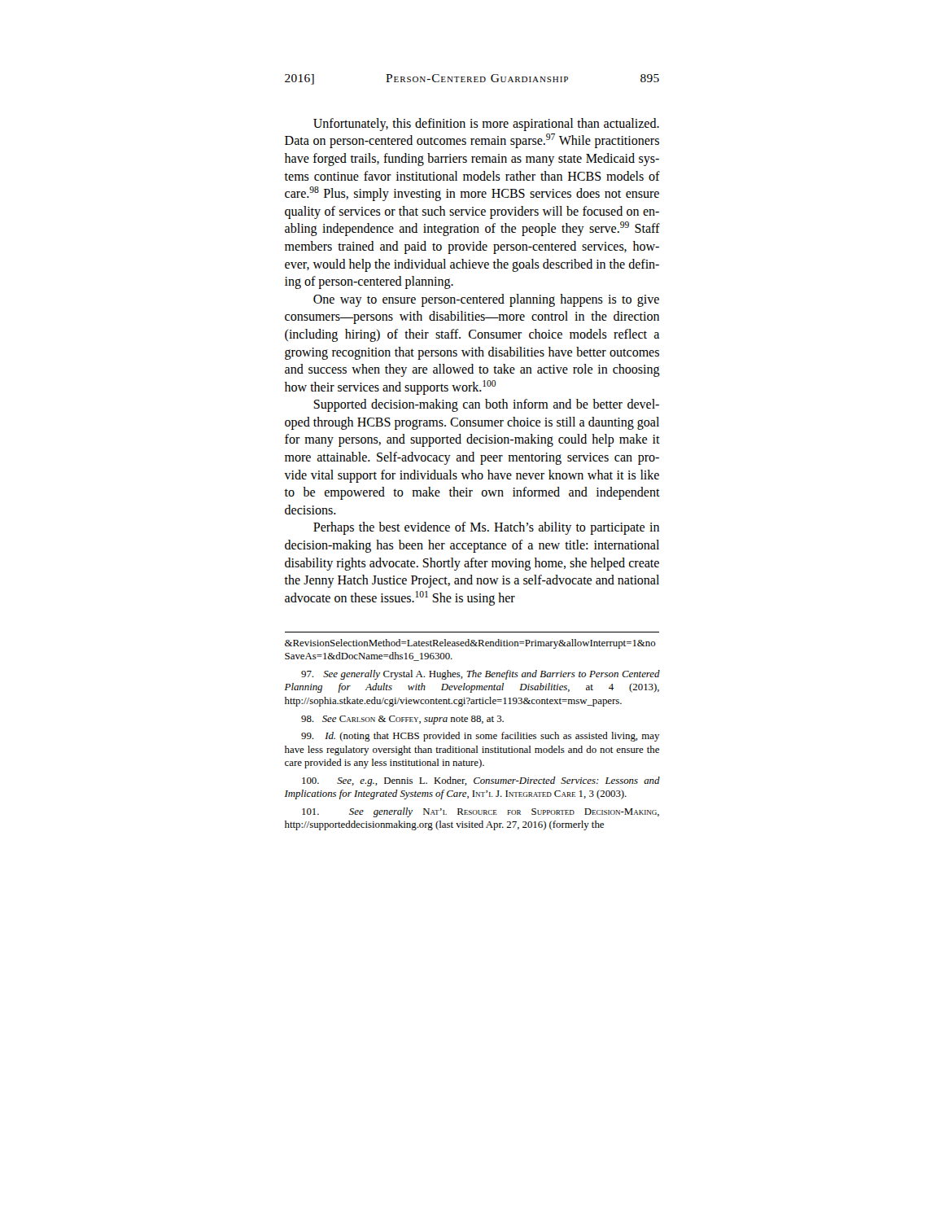2016] Person-Centered Guardianship 895
Unfortunately, this definition is more aspirational than actualized. Data on person-centered outcomes remain sparse.97 While practitioners have forged trails, funding barriers remain as many state Medicaid systems continue favor institutional models rather than HCBS models of care.98 Plus, simply investing in more HCBS services does not ensure quality of services or that such service providers will be focused on enabling independence and integration of the people they serve.99 Staff members trained and paid to provide person-centered services, however, would help the individual achieve the goals described in the defining of person-centered planning.
One way to ensure person-centered planning happens is to give consumers—persons with disabilities—more control in the direction (including hiring) of their staff. Consumer choice models reflect a growing recognition that persons with disabilities have better outcomes and success when they are allowed to take an active role in choosing how their services and supports work.100
Supported decision-making can both inform and be better developed through HCBS programs. Consumer choice is still a daunting goal for many persons, and supported decision-making could help make it more attainable. Self-advocacy and peer mentoring services can provide vital support for individuals who have never known what it is like to be empowered to make their own informed and independent decisions.
Perhaps the best evidence of Ms. Hatch’s ability to participate in decision-making has been her acceptance of a new title: international disability rights advocate. Shortly after moving home, she helped create the Jenny Hatch Justice Project, and now is a self-advocate and national advocate on these issues.101 She is using her
&RevisionSelectionMethod=LatestReleased&Rendition=Primary&allowInterrupt=1&noSaveAs=1&dDocName=dhs16_196300.
97. See generally Crystal A. Hughes, The Benefits and Barriers to Person Centered Planning for Adults with Developmental Disabilities, at 4 (2013), http://sophia.stkate.edu/cgi/viewcontent.cgi?article=1193&context=msw_papers.
98. See Carlson & Coffey, supra note 88, at 3.
99. Id. (noting that HCBS provided in some facilities such as assisted living, may have less regulatory oversight than traditional institutional models and do not ensure the care provided is any less institutional in nature).
100. See, e.g., Dennis L. Kodner, Consumer-Directed Services: Lessons and Implications for Integrated Systems of Care, Int’l J. Integrated Care 1, 3 (2003).
101. See generally Nat’l Resource for Supported Decision-Making, http://supporteddecisionmaking.org (last visited Apr. 27, 2016) (formerly the